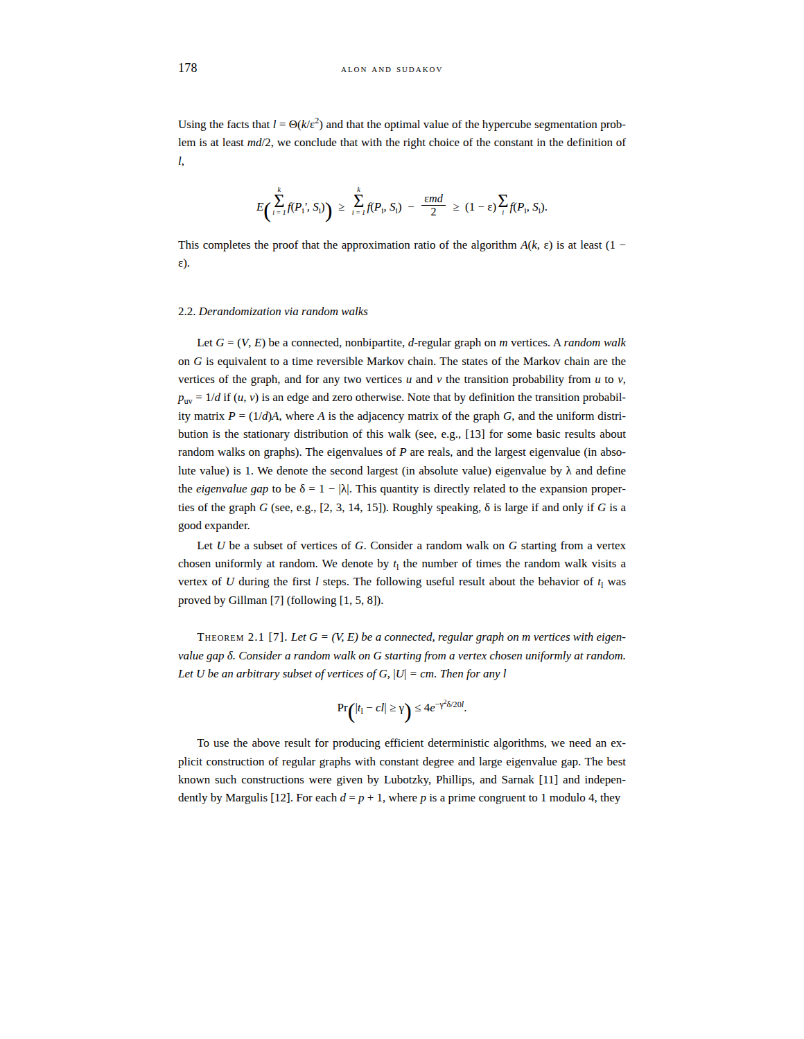178 alon and sudakov
Using the facts that l = Θ(k/ε2) and that the optimal value of the hypercube segmentation problem is at least md/2, we conclude that with the right choice of the constant in the definition of l,
E(kΣi = 1 f(Pi′, Si)) ≥ kΣi = 1 f(Pi, Si) − εmd 2 ≥ (1 − ε)Σi f(Pi, Si).
This completes the proof that the approximation ratio of the algorithm A(k, ε) is at least (1 − ε).
2.2. Derandomization via random walks
Let G = (V, E) be a connected, nonbipartite, d-regular graph on m vertices. A random walk on G is equivalent to a time reversible Markov chain. The states of the Markov chain are the vertices of the graph, and for any two vertices u and v the transition probability from u to v, puv = 1/d if (u, v) is an edge and zero otherwise. Note that by definition the transition probability matrix P = (1/d)A, where A is the adjacency matrix of the graph G, and the uniform distribution is the stationary distribution of this walk (see, e.g., [13] for some basic results about random walks on graphs). The eigenvalues of P are reals, and the largest eigenvalue (in absolute value) is 1. We denote the second largest (in absolute value) eigenvalue by λ and define the eigenvalue gap to be δ = 1 − |λ|. This quantity is directly related to the expansion properties of the graph G (see, e.g., [2, 3, 14, 15]). Roughly speaking, δ is large if and only if G is a good expander.
Let U be a subset of vertices of G. Consider a random walk on G starting from a vertex chosen uniformly at random. We denote by tl the number of times the random walk visits a vertex of U during the first l steps. The following useful result about the behavior of tl was proved by Gillman [7] (following [1, 5, 8]).
Theorem 2.1 [7]. Let G = (V, E) be a connected, regular graph on m vertices with eigenvalue gap δ. Consider a random walk on G starting from a vertex chosen uniformly at random. Let U be an arbitrary subset of vertices of G, |U| = cm. Then for any l
Pr(|tl − cl| ≥ γ) ≤ 4e−γ2δ/20l.
To use the above result for producing efficient deterministic algorithms, we need an explicit construction of regular graphs with constant degree and large eigenvalue gap. The best known such constructions were given by Lubotzky, Phillips, and Sarnak [11] and independently by Margulis [12]. For each d = p + 1, where p is a prime congruent to 1 modulo 4, they